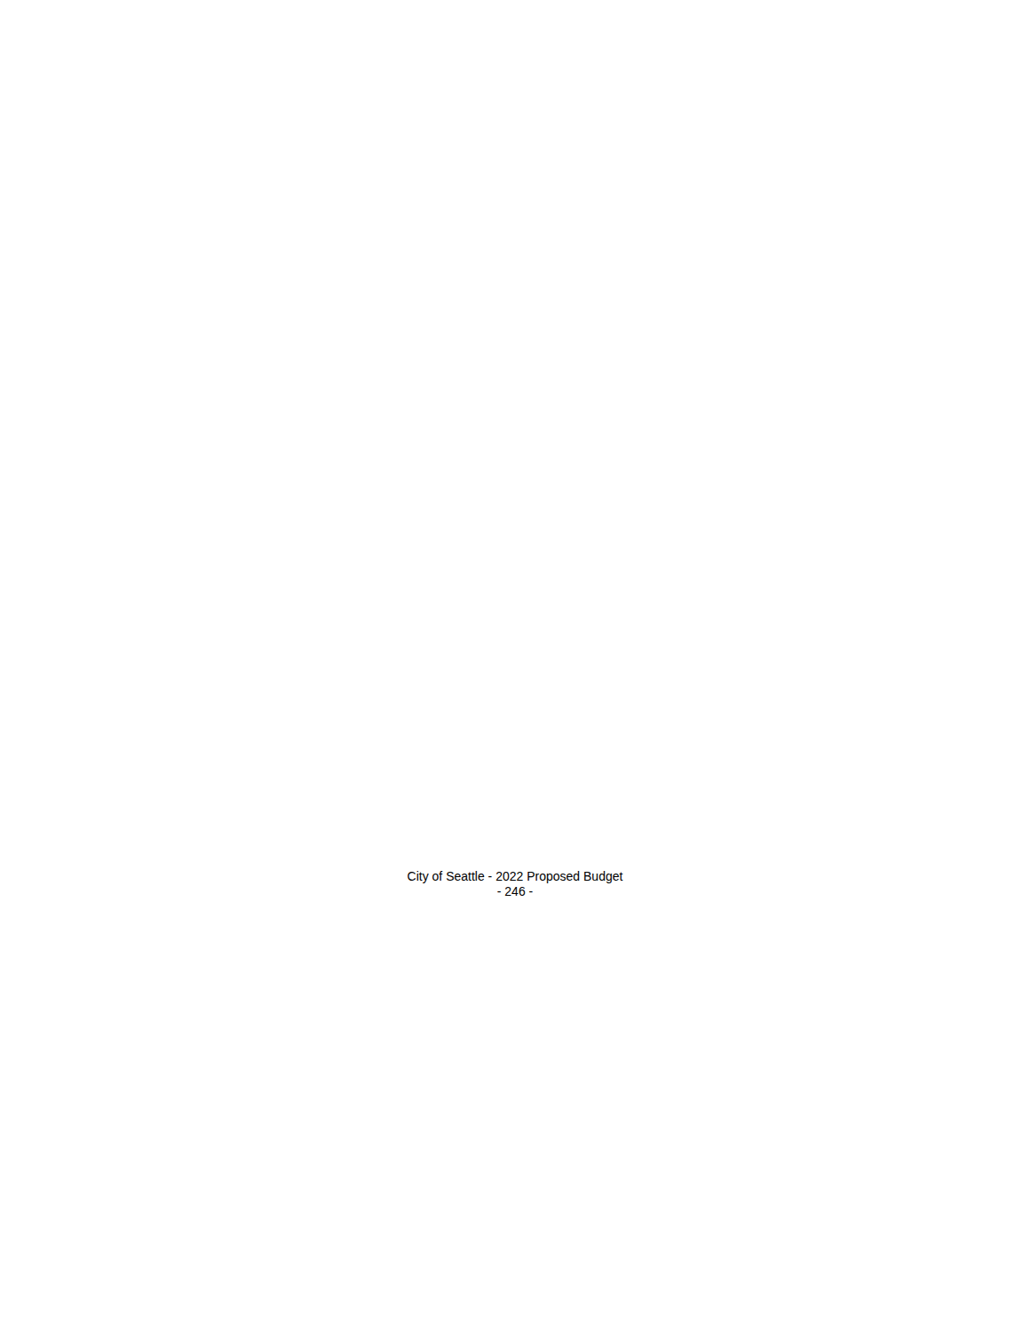City of Seattle - 2022 Proposed Budget - 246 -